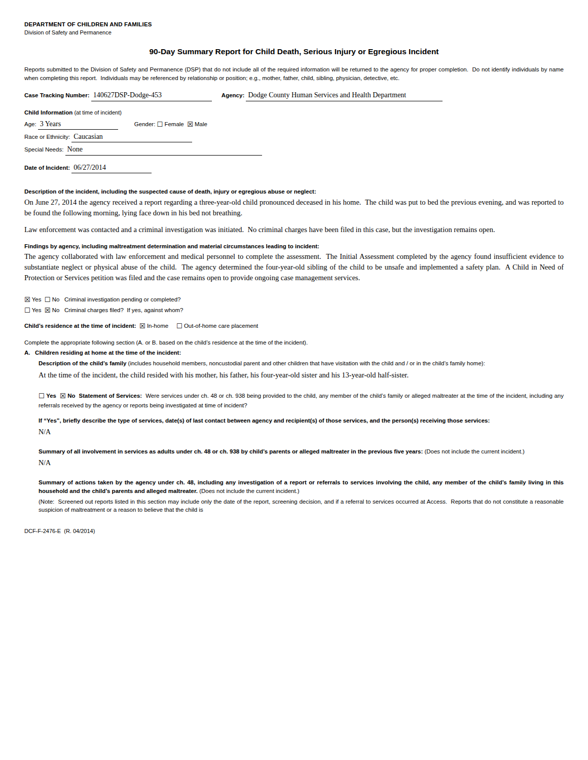DEPARTMENT OF CHILDREN AND FAMILIES
Division of Safety and Permanence
90-Day Summary Report for Child Death, Serious Injury or Egregious Incident
Reports submitted to the Division of Safety and Permanence (DSP) that do not include all of the required information will be returned to the agency for proper completion. Do not identify individuals by name when completing this report. Individuals may be referenced by relationship or position; e.g., mother, father, child, sibling, physician, detective, etc.
Case Tracking Number: 140627DSP-Dodge-453 Agency: Dodge County Human Services and Health Department
Child Information (at time of incident)
Age: 3 Years Gender: ☐ Female ☒ Male
Race or Ethnicity: Caucasian
Special Needs: None
Date of Incident: 06/27/2014
Description of the incident, including the suspected cause of death, injury or egregious abuse or neglect:
On June 27, 2014 the agency received a report regarding a three-year-old child pronounced deceased in his home. The child was put to bed the previous evening, and was reported to be found the following morning, lying face down in his bed not breathing.
Law enforcement was contacted and a criminal investigation was initiated. No criminal charges have been filed in this case, but the investigation remains open.
Findings by agency, including maltreatment determination and material circumstances leading to incident:
The agency collaborated with law enforcement and medical personnel to complete the assessment. The Initial Assessment completed by the agency found insufficient evidence to substantiate neglect or physical abuse of the child. The agency determined the four-year-old sibling of the child to be unsafe and implemented a safety plan. A Child in Need of Protection or Services petition was filed and the case remains open to provide ongoing case management services.
☒ Yes ☐ No Criminal investigation pending or completed?
☐ Yes ☒ No Criminal charges filed? If yes, against whom?
Child’s residence at the time of incident: ☒ In-home ☐ Out-of-home care placement
Complete the appropriate following section (A. or B. based on the child’s residence at the time of the incident).
A. Children residing at home at the time of the incident:
Description of the child’s family (includes household members, noncustodial parent and other children that have visitation with the child and / or in the child’s family home):
At the time of the incident, the child resided with his mother, his father, his four-year-old sister and his 13-year-old half-sister.
☐ Yes ☒ No Statement of Services: Were services under ch. 48 or ch. 938 being provided to the child, any member of the child’s family or alleged maltreater at the time of the incident, including any referrals received by the agency or reports being investigated at time of incident?
If “Yes”, briefly describe the type of services, date(s) of last contact between agency and recipient(s) of those services, and the person(s) receiving those services:
N/A
Summary of all involvement in services as adults under ch. 48 or ch. 938 by child’s parents or alleged maltreater in the previous five years: (Does not include the current incident.)
N/A
Summary of actions taken by the agency under ch. 48, including any investigation of a report or referrals to services involving the child, any member of the child’s family living in this household and the child’s parents and alleged maltreater. (Does not include the current incident.)
(Note: Screened out reports listed in this section may include only the date of the report, screening decision, and if a referral to services occurred at Access. Reports that do not constitute a reasonable suspicion of maltreatment or a reason to believe that the child is
DCF-F-2476-E (R. 04/2014)